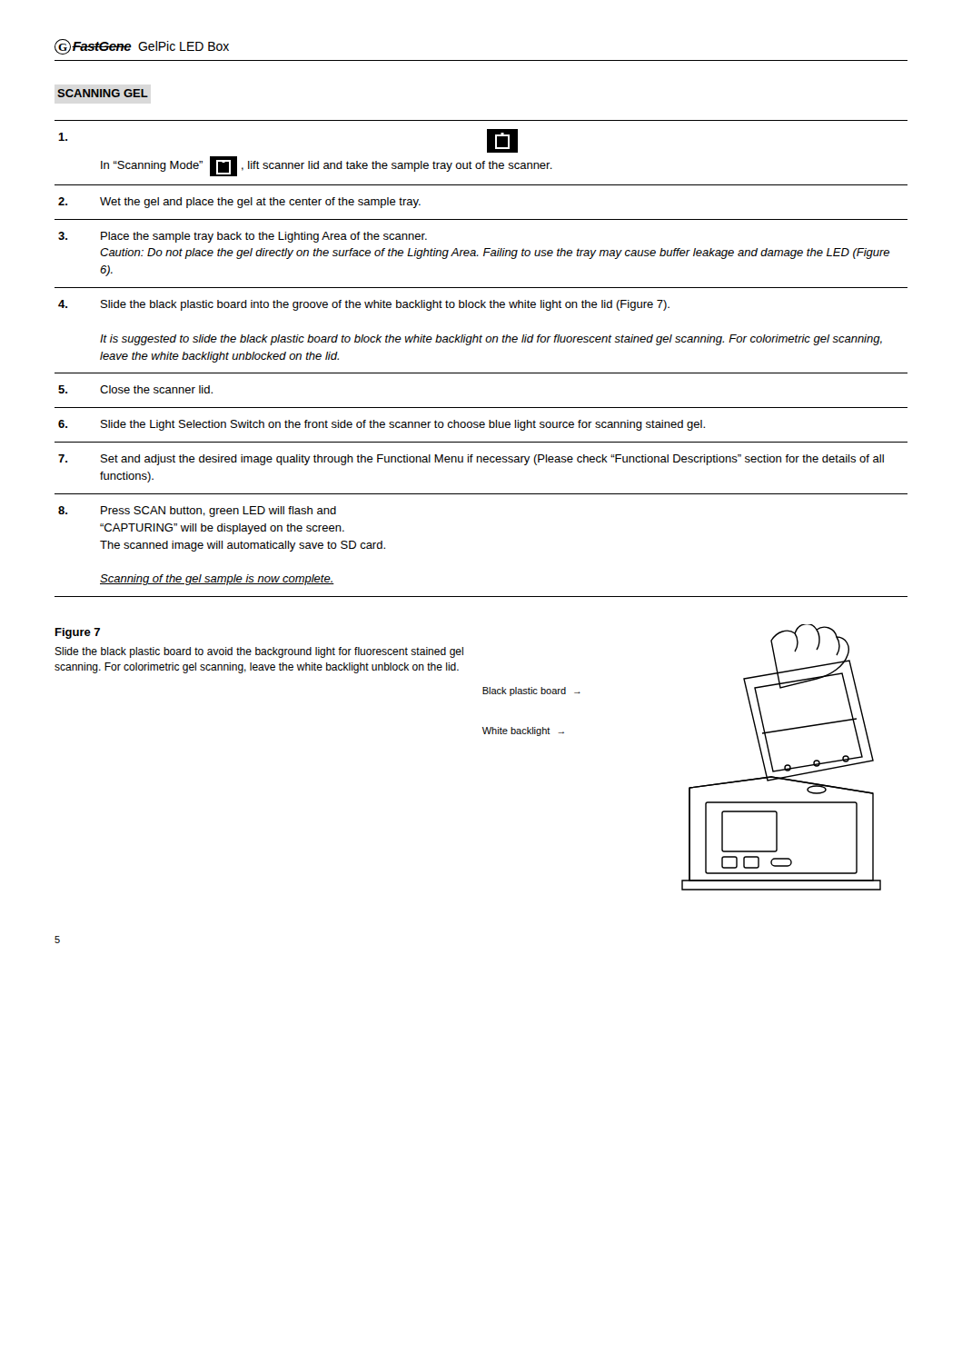GFastGene GelPic LED Box
SCANNING GEL
| 1. | In “Scanning Mode” , lift scanner lid and take the sample tray out of the scanner. |
| 2. | Wet the gel and place the gel at the center of the sample tray. |
| 3. | Place the sample tray back to the Lighting Area of the scanner. Caution: Do not place the gel directly on the surface of the Lighting Area. Failing to use the tray may cause buffer leakage and damage the LED (Figure 6). |
| 4. | Slide the black plastic board into the groove of the white backlight to block the white light on the lid (Figure 7). It is suggested to slide the black plastic board to block the white backlight on the lid for fluorescent stained gel scanning. For colorimetric gel scanning, leave the white backlight unblocked on the lid. |
| 5. | Close the scanner lid. |
| 6. | Slide the Light Selection Switch on the front side of the scanner to choose blue light source for scanning stained gel. |
| 7. | Set and adjust the desired image quality through the Functional Menu if necessary (Please check “Functional Descriptions” section for the details of all functions). |
| 8. | Press SCAN button, green LED will flash and “CAPTURING” will be displayed on the screen. The scanned image will automatically save to SD card. Scanning of the gel sample is now complete. |
Figure 7 Slide the black plastic board to avoid the background light for fluorescent stained gel scanning. For colorimetric gel scanning, leave the white backlight unblock on the lid.
Black plastic board →
White backlight →
5